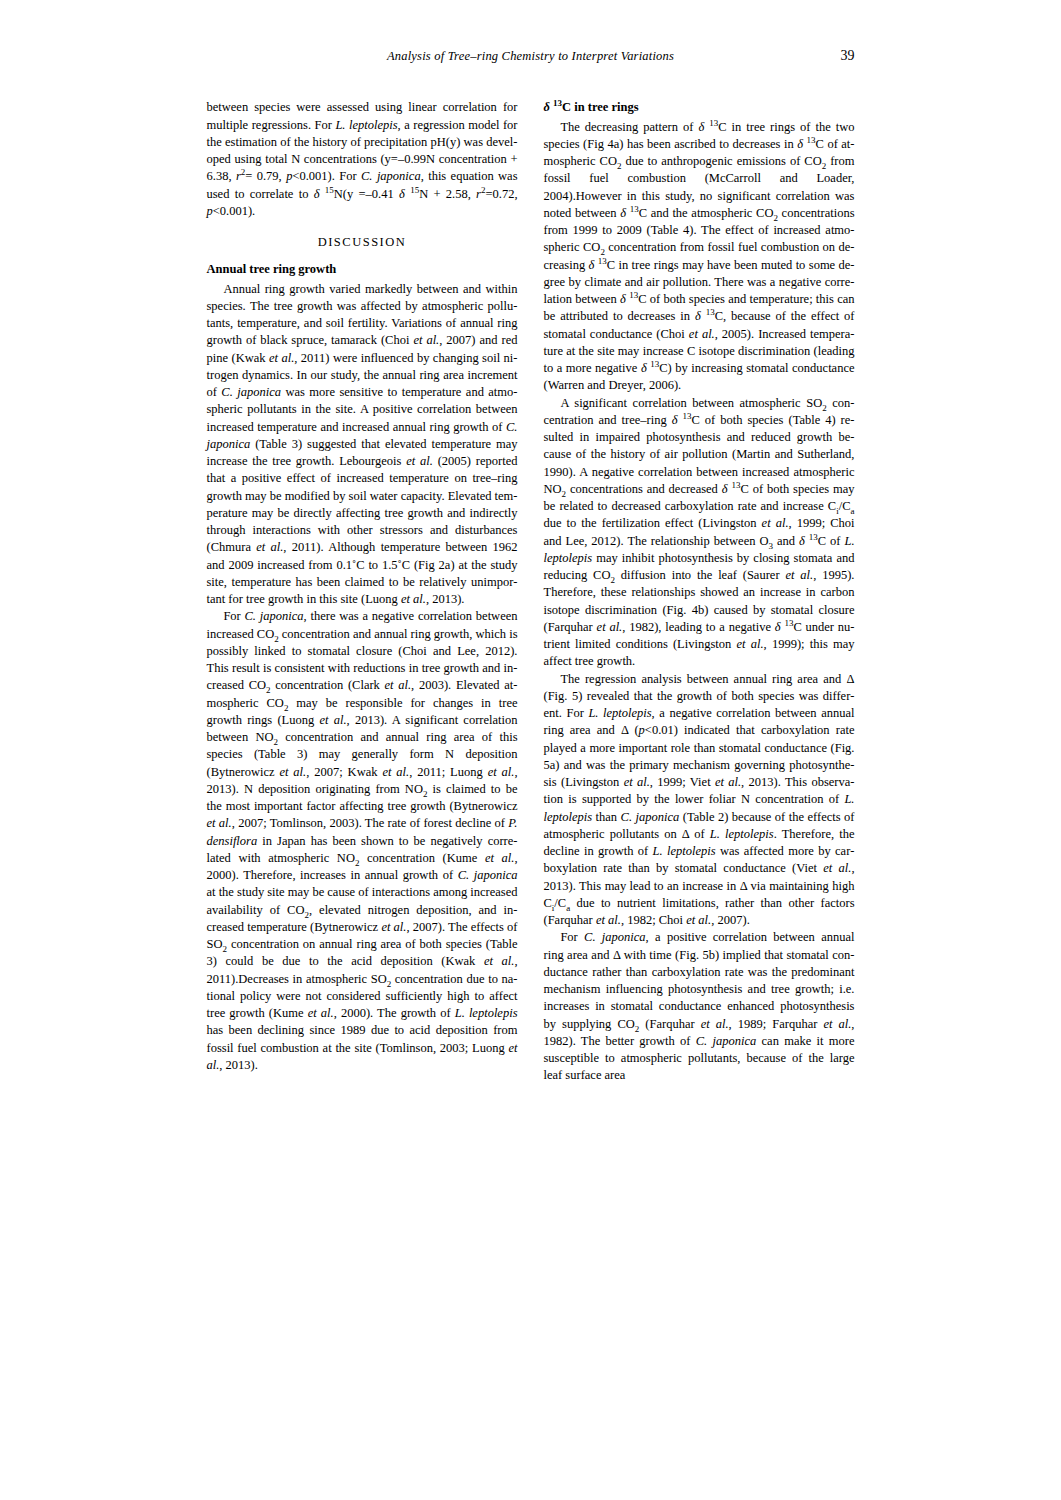Analysis of Tree–ring Chemistry to Interpret Variations 39
between species were assessed using linear correlation for multiple regressions. For L. leptolepis, a regression model for the estimation of the history of precipitation pH(y) was developed using total N concentrations (y=–0.99N concentration + 6.38, r2= 0.79, p<0.001). For C. japonica, this equation was used to correlate to δ 15N(y =–0.41 δ 15N + 2.58, r2=0.72, p<0.001).
Discussion
Annual tree ring growth
Annual ring growth varied markedly between and within species. The tree growth was affected by atmospheric pollutants, temperature, and soil fertility. Variations of annual ring growth of black spruce, tamarack (Choi et al., 2007) and red pine (Kwak et al., 2011) were influenced by changing soil nitrogen dynamics. In our study, the annual ring area increment of C. japonica was more sensitive to temperature and atmospheric pollutants in the site. A positive correlation between increased temperature and increased annual ring growth of C. japonica (Table 3) suggested that elevated temperature may increase the tree growth. Lebourgeois et al. (2005) reported that a positive effect of increased temperature on tree–ring growth may be modified by soil water capacity. Elevated temperature may be directly affecting tree growth and indirectly through interactions with other stressors and disturbances (Chmura et al., 2011). Although temperature between 1962 and 2009 increased from 0.1˚C to 1.5˚C (Fig 2a) at the study site, temperature has been claimed to be relatively unimportant for tree growth in this site (Luong et al., 2013).
For C. japonica, there was a negative correlation between increased CO2 concentration and annual ring growth, which is possibly linked to stomatal closure (Choi and Lee, 2012). This result is consistent with reductions in tree growth and increased CO2 concentration (Clark et al., 2003). Elevated atmospheric CO2 may be responsible for changes in tree growth rings (Luong et al., 2013). A significant correlation between NO2 concentration and annual ring area of this species (Table 3) may generally form N deposition (Bytnerowicz et al., 2007; Kwak et al., 2011; Luong et al., 2013). N deposition originating from NO2 is claimed to be the most important factor affecting tree growth (Bytnerowicz et al., 2007; Tomlinson, 2003). The rate of forest decline of P. densiflora in Japan has been shown to be negatively correlated with atmospheric NO2 concentration (Kume et al., 2000). Therefore, increases in annual growth of C. japonica at the study site may be cause of interactions among increased availability of CO2, elevated nitrogen deposition, and increased temperature (Bytnerowicz et al., 2007). The effects of SO2 concentration on annual ring area of both species (Table 3) could be due to the acid deposition (Kwak et al., 2011).Decreases in atmospheric SO2 concentration due to national policy were not considered sufficiently high to affect tree growth (Kume et al., 2000). The growth of L. leptolepis has been declining since 1989 due to acid deposition from fossil fuel combustion at the site (Tomlinson, 2003; Luong et al., 2013).
δ 13C in tree rings
The decreasing pattern of δ 13C in tree rings of the two species (Fig 4a) has been ascribed to decreases in δ 13C of atmospheric CO2 due to anthropogenic emissions of CO2 from fossil fuel combustion (McCarroll and Loader, 2004).However in this study, no significant correlation was noted between δ 13C and the atmospheric CO2 concentrations from 1999 to 2009 (Table 4). The effect of increased atmospheric CO2 concentration from fossil fuel combustion on decreasing δ 13C in tree rings may have been muted to some degree by climate and air pollution. There was a negative correlation between δ 13C of both species and temperature; this can be attributed to decreases in δ 13C, because of the effect of stomatal conductance (Choi et al., 2005). Increased temperature at the site may increase C isotope discrimination (leading to a more negative δ 13C) by increasing stomatal conductance (Warren and Dreyer, 2006).
A significant correlation between atmospheric SO2 concentration and tree–ring δ 13C of both species (Table 4) resulted in impaired photosynthesis and reduced growth because of the history of air pollution (Martin and Sutherland, 1990). A negative correlation between increased atmospheric NO2 concentrations and decreased δ 13C of both species may be related to decreased carboxylation rate and increase Ci/Ca due to the fertilization effect (Livingston et al., 1999; Choi and Lee, 2012). The relationship between O3 and δ 13C of L. leptolepis may inhibit photosynthesis by closing stomata and reducing CO2 diffusion into the leaf (Saurer et al., 1995). Therefore, these relationships showed an increase in carbon isotope discrimination (Fig. 4b) caused by stomatal closure (Farquhar et al., 1982), leading to a negative δ 13C under nutrient limited conditions (Livingston et al., 1999); this may affect tree growth.
The regression analysis between annual ring area and Δ (Fig. 5) revealed that the growth of both species was different. For L. leptolepis, a negative correlation between annual ring area and Δ (p<0.01) indicated that carboxylation rate played a more important role than stomatal conductance (Fig. 5a) and was the primary mechanism governing photosynthesis (Livingston et al., 1999; Viet et al., 2013). This observation is supported by the lower foliar N concentration of L. leptolepis than C. japonica (Table 2) because of the effects of atmospheric pollutants on Δ of L. leptolepis. Therefore, the decline in growth of L. leptolepis was affected more by carboxylation rate than by stomatal conductance (Viet et al., 2013). This may lead to an increase in Δ via maintaining high Ci/Ca due to nutrient limitations, rather than other factors (Farquhar et al., 1982; Choi et al., 2007).
For C. japonica, a positive correlation between annual ring area and Δ with time (Fig. 5b) implied that stomatal conductance rather than carboxylation rate was the predominant mechanism influencing photosynthesis and tree growth; i.e. increases in stomatal conductance enhanced photosynthesis by supplying CO2 (Farquhar et al., 1989; Farquhar et al., 1982). The better growth of C. japonica can make it more susceptible to atmospheric pollutants, because of the large leaf surface area